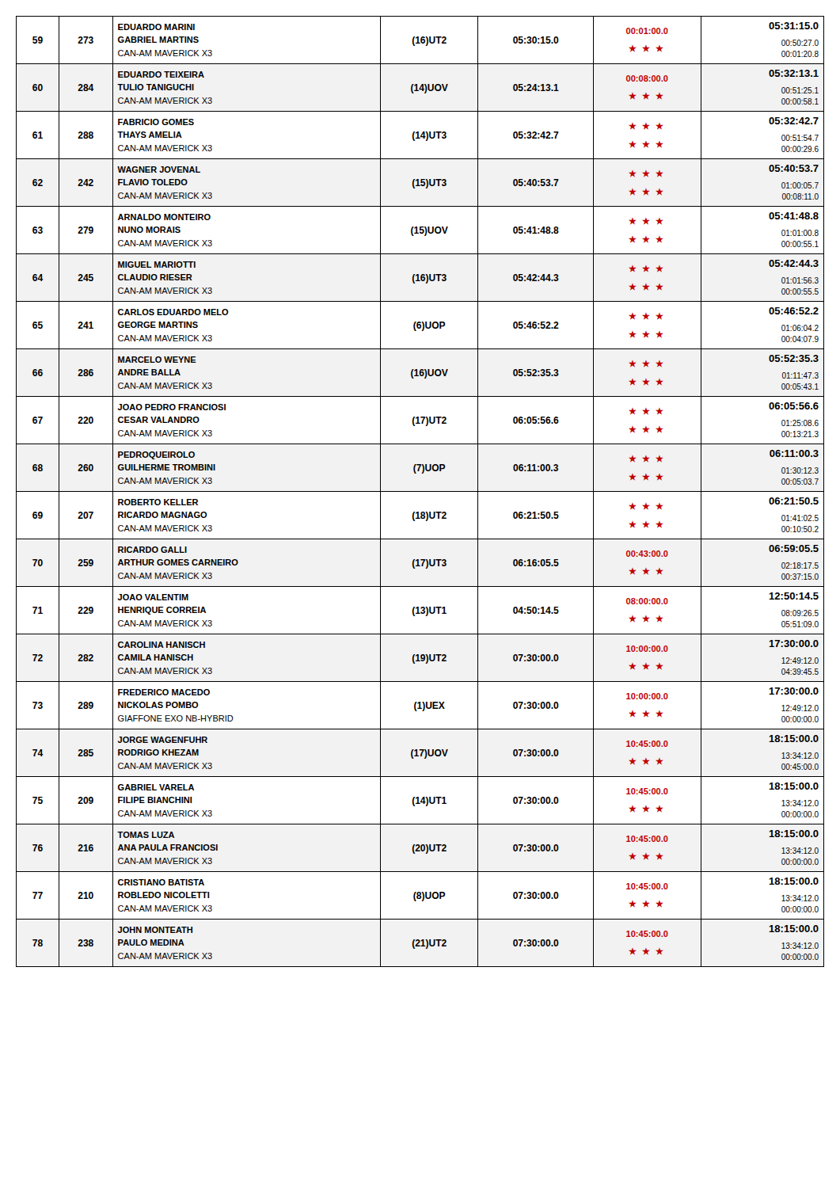| 59 | 273 | EDUARDO MARINI GABRIEL MARTINS CAN-AM MAVERICK X3 | (16)UT2 | 05:30:15.0 | 00:01:00.0 ★ ★ ★ | 05:31:15.0 00:50:27.0 00:01:20.8 |
| 60 | 284 | EDUARDO TEIXEIRA TULIO TANIGUCHI CAN-AM MAVERICK X3 | (14)UOV | 05:24:13.1 | 00:08:00.0 ★ ★ ★ | 05:32:13.1 00:51:25.1 00:00:58.1 |
| 61 | 288 | FABRICIO GOMES THAYS AMELIA CAN-AM MAVERICK X3 | (14)UT3 | 05:32:42.7 | ★ ★ ★ ★ ★ ★ | 05:32:42.7 00:51:54.7 00:00:29.6 |
| 62 | 242 | WAGNER JOVENAL FLAVIO TOLEDO CAN-AM MAVERICK X3 | (15)UT3 | 05:40:53.7 | ★ ★ ★ ★ ★ ★ | 05:40:53.7 01:00:05.7 00:08:11.0 |
| 63 | 279 | ARNALDO MONTEIRO NUNO MORAIS CAN-AM MAVERICK X3 | (15)UOV | 05:41:48.8 | ★ ★ ★ ★ ★ ★ | 05:41:48.8 01:01:00.8 00:00:55.1 |
| 64 | 245 | MIGUEL MARIOTTI CLAUDIO RIESER CAN-AM MAVERICK X3 | (16)UT3 | 05:42:44.3 | ★ ★ ★ ★ ★ ★ | 05:42:44.3 01:01:56.3 00:00:55.5 |
| 65 | 241 | CARLOS EDUARDO MELO GEORGE MARTINS CAN-AM MAVERICK X3 | (6)UOP | 05:46:52.2 | ★ ★ ★ ★ ★ ★ | 05:46:52.2 01:06:04.2 00:04:07.9 |
| 66 | 286 | MARCELO WEYNE ANDRE BALLA CAN-AM MAVERICK X3 | (16)UOV | 05:52:35.3 | ★ ★ ★ ★ ★ ★ | 05:52:35.3 01:11:47.3 00:05:43.1 |
| 67 | 220 | JOAO PEDRO FRANCIOSI CESAR VALANDRO CAN-AM MAVERICK X3 | (17)UT2 | 06:05:56.6 | ★ ★ ★ ★ ★ ★ | 06:05:56.6 01:25:08.6 00:13:21.3 |
| 68 | 260 | PEDROQUEIROLO GUILHERME TROMBINI CAN-AM MAVERICK X3 | (7)UOP | 06:11:00.3 | ★ ★ ★ ★ ★ ★ | 06:11:00.3 01:30:12.3 00:05:03.7 |
| 69 | 207 | ROBERTO KELLER RICARDO MAGNAGO CAN-AM MAVERICK X3 | (18)UT2 | 06:21:50.5 | ★ ★ ★ ★ ★ ★ | 06:21:50.5 01:41:02.5 00:10:50.2 |
| 70 | 259 | RICARDO GALLI ARTHUR GOMES CARNEIRO CAN-AM MAVERICK X3 | (17)UT3 | 06:16:05.5 | 00:43:00.0 ★ ★ ★ | 06:59:05.5 02:18:17.5 00:37:15.0 |
| 71 | 229 | JOAO VALENTIM HENRIQUE CORREIA CAN-AM MAVERICK X3 | (13)UT1 | 04:50:14.5 | 08:00:00.0 ★ ★ ★ | 12:50:14.5 08:09:26.5 05:51:09.0 |
| 72 | 282 | CAROLINA HANISCH CAMILA HANISCH CAN-AM MAVERICK X3 | (19)UT2 | 07:30:00.0 | 10:00:00.0 ★ ★ ★ | 17:30:00.0 12:49:12.0 04:39:45.5 |
| 73 | 289 | FREDERICO MACEDO NICKOLAS POMBO GIAFFONE EXO NB-HYBRID | (1)UEX | 07:30:00.0 | 10:00:00.0 ★ ★ ★ | 17:30:00.0 12:49:12.0 00:00:00.0 |
| 74 | 285 | JORGE WAGENFUHR RODRIGO KHEZAM CAN-AM MAVERICK X3 | (17)UOV | 07:30:00.0 | 10:45:00.0 ★ ★ ★ | 18:15:00.0 13:34:12.0 00:45:00.0 |
| 75 | 209 | GABRIEL VARELA FILIPE BIANCHINI CAN-AM MAVERICK X3 | (14)UT1 | 07:30:00.0 | 10:45:00.0 ★ ★ ★ | 18:15:00.0 13:34:12.0 00:00:00.0 |
| 76 | 216 | TOMAS LUZA ANA PAULA FRANCIOSI CAN-AM MAVERICK X3 | (20)UT2 | 07:30:00.0 | 10:45:00.0 ★ ★ ★ | 18:15:00.0 13:34:12.0 00:00:00.0 |
| 77 | 210 | CRISTIANO BATISTA ROBLEDO NICOLETTI CAN-AM MAVERICK X3 | (8)UOP | 07:30:00.0 | 10:45:00.0 ★ ★ ★ | 18:15:00.0 13:34:12.0 00:00:00.0 |
| 78 | 238 | JOHN MONTEATH PAULO MEDINA CAN-AM MAVERICK X3 | (21)UT2 | 07:30:00.0 | 10:45:00.0 ★ ★ ★ | 18:15:00.0 13:34:12.0 00:00:00.0 |